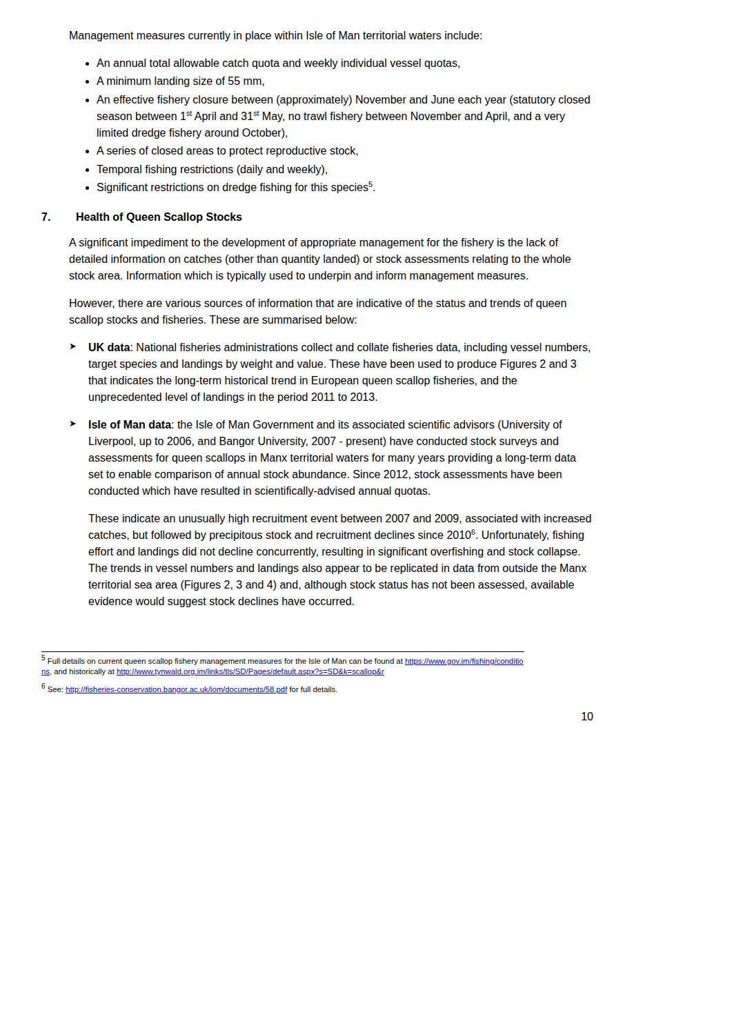Management measures currently in place within Isle of Man territorial waters include:
An annual total allowable catch quota and weekly individual vessel quotas,
A minimum landing size of 55 mm,
An effective fishery closure between (approximately) November and June each year (statutory closed season between 1st April and 31st May, no trawl fishery between November and April, and a very limited dredge fishery around October),
A series of closed areas to protect reproductive stock,
Temporal fishing restrictions (daily and weekly),
Significant restrictions on dredge fishing for this species5.
7. Health of Queen Scallop Stocks
A significant impediment to the development of appropriate management for the fishery is the lack of detailed information on catches (other than quantity landed) or stock assessments relating to the whole stock area. Information which is typically used to underpin and inform management measures.
However, there are various sources of information that are indicative of the status and trends of queen scallop stocks and fisheries. These are summarised below:
UK data: National fisheries administrations collect and collate fisheries data, including vessel numbers, target species and landings by weight and value. These have been used to produce Figures 2 and 3 that indicates the long-term historical trend in European queen scallop fisheries, and the unprecedented level of landings in the period 2011 to 2013.
Isle of Man data: the Isle of Man Government and its associated scientific advisors (University of Liverpool, up to 2006, and Bangor University, 2007 - present) have conducted stock surveys and assessments for queen scallops in Manx territorial waters for many years providing a long-term data set to enable comparison of annual stock abundance. Since 2012, stock assessments have been conducted which have resulted in scientifically-advised annual quotas.
These indicate an unusually high recruitment event between 2007 and 2009, associated with increased catches, but followed by precipitous stock and recruitment declines since 20106. Unfortunately, fishing effort and landings did not decline concurrently, resulting in significant overfishing and stock collapse. The trends in vessel numbers and landings also appear to be replicated in data from outside the Manx territorial sea area (Figures 2, 3 and 4) and, although stock status has not been assessed, available evidence would suggest stock declines have occurred.
5 Full details on current queen scallop fishery management measures for the Isle of Man can be found at https://www.gov.im/fishing/conditions, and historically at http://www.tynwald.org.im/links/tls/SD/Pages/default.aspx?s=SD&k=scallop&r
6 See: http://fisheries-conservation.bangor.ac.uk/iom/documents/58.pdf for full details.
10